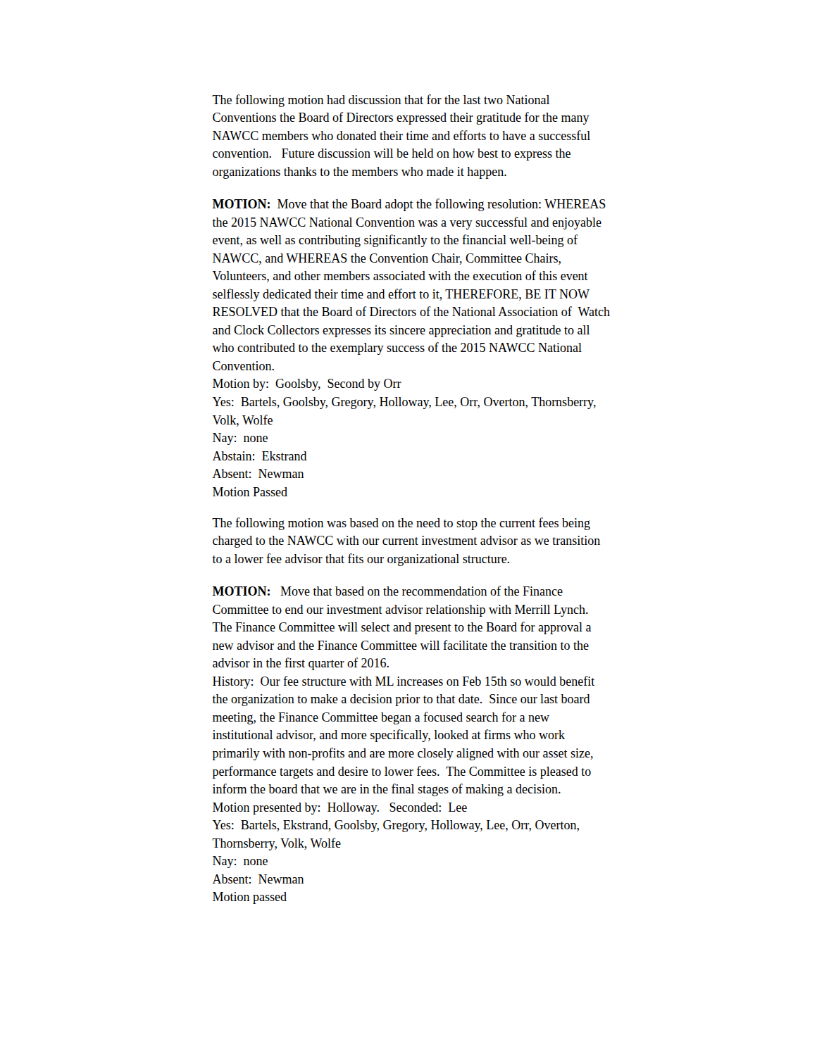The following motion had discussion that for the last two National Conventions the Board of Directors expressed their gratitude for the many NAWCC members who donated their time and efforts to have a successful convention. Future discussion will be held on how best to express the organizations thanks to the members who made it happen.
MOTION: Move that the Board adopt the following resolution: WHEREAS the 2015 NAWCC National Convention was a very successful and enjoyable event, as well as contributing significantly to the financial well-being of NAWCC, and WHEREAS the Convention Chair, Committee Chairs, Volunteers, and other members associated with the execution of this event selflessly dedicated their time and effort to it, THEREFORE, BE IT NOW RESOLVED that the Board of Directors of the National Association of Watch and Clock Collectors expresses its sincere appreciation and gratitude to all who contributed to the exemplary success of the 2015 NAWCC National Convention.
Motion by: Goolsby, Second by Orr
Yes: Bartels, Goolsby, Gregory, Holloway, Lee, Orr, Overton, Thornsberry, Volk, Wolfe
Nay: none
Abstain: Ekstrand
Absent: Newman
Motion Passed
The following motion was based on the need to stop the current fees being charged to the NAWCC with our current investment advisor as we transition to a lower fee advisor that fits our organizational structure.
MOTION: Move that based on the recommendation of the Finance Committee to end our investment advisor relationship with Merrill Lynch. The Finance Committee will select and present to the Board for approval a new advisor and the Finance Committee will facilitate the transition to the advisor in the first quarter of 2016.
History: Our fee structure with ML increases on Feb 15th so would benefit the organization to make a decision prior to that date. Since our last board meeting, the Finance Committee began a focused search for a new institutional advisor, and more specifically, looked at firms who work primarily with non-profits and are more closely aligned with our asset size, performance targets and desire to lower fees. The Committee is pleased to inform the board that we are in the final stages of making a decision.
Motion presented by: Holloway. Seconded: Lee
Yes: Bartels, Ekstrand, Goolsby, Gregory, Holloway, Lee, Orr, Overton, Thornsberry, Volk, Wolfe
Nay: none
Absent: Newman
Motion passed